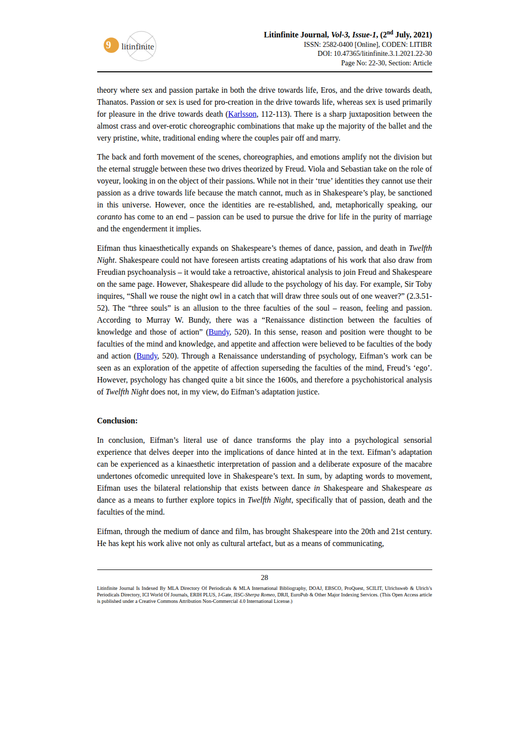Litinfinite Journal, Vol-3, Issue-1, (2nd July, 2021)
ISSN: 2582-0400 [Online], CODEN: LITIBR
DOI: 10.47365/litinfinite.3.1.2021.22-30
Page No: 22-30, Section: Article
theory where sex and passion partake in both the drive towards life, Eros, and the drive towards death, Thanatos. Passion or sex is used for pro-creation in the drive towards life, whereas sex is used primarily for pleasure in the drive towards death (Karlsson, 112-113). There is a sharp juxtaposition between the almost crass and over-erotic choreographic combinations that make up the majority of the ballet and the very pristine, white, traditional ending where the couples pair off and marry.
The back and forth movement of the scenes, choreographies, and emotions amplify not the division but the eternal struggle between these two drives theorized by Freud. Viola and Sebastian take on the role of voyeur, looking in on the object of their passions. While not in their ‘true’ identities they cannot use their passion as a drive towards life because the match cannot, much as in Shakespeare’s play, be sanctioned in this universe. However, once the identities are re-established, and, metaphorically speaking, our coranto has come to an end – passion can be used to pursue the drive for life in the purity of marriage and the engenderment it implies.
Eifman thus kinaesthetically expands on Shakespeare’s themes of dance, passion, and death in Twelfth Night. Shakespeare could not have foreseen artists creating adaptations of his work that also draw from Freudian psychoanalysis – it would take a retroactive, ahistorical analysis to join Freud and Shakespeare on the same page. However, Shakespeare did allude to the psychology of his day. For example, Sir Toby inquires, “Shall we rouse the night owl in a catch that will draw three souls out of one weaver?” (2.3.51-52). The “three souls” is an allusion to the three faculties of the soul – reason, feeling and passion. According to Murray W. Bundy, there was a “Renaissance distinction between the faculties of knowledge and those of action” (Bundy, 520). In this sense, reason and position were thought to be faculties of the mind and knowledge, and appetite and affection were believed to be faculties of the body and action (Bundy, 520). Through a Renaissance understanding of psychology, Eifman’s work can be seen as an exploration of the appetite of affection superseding the faculties of the mind, Freud’s ‘ego’. However, psychology has changed quite a bit since the 1600s, and therefore a psychohistorical analysis of Twelfth Night does not, in my view, do Eifman’s adaptation justice.
Conclusion:
In conclusion, Eifman’s literal use of dance transforms the play into a psychological sensorial experience that delves deeper into the implications of dance hinted at in the text. Eifman’s adaptation can be experienced as a kinaesthetic interpretation of passion and a deliberate exposure of the macabre undertones ofcomedic unrequited love in Shakespeare’s text. In sum, by adapting words to movement, Eifman uses the bilateral relationship that exists between dance in Shakespeare and Shakespeare as dance as a means to further explore topics in Twelfth Night, specifically that of passion, death and the faculties of the mind.
Eifman, through the medium of dance and film, has brought Shakespeare into the 20th and 21st century. He has kept his work alive not only as cultural artefact, but as a means of communicating,
28
Litinfinite Journal Is Indexed By MLA Directory Of Periodicals & MLA International Bibliography, DOAJ, EBSCO, ProQuest, SCILIT, Ulrichsweb & Ulrich’s Periodicals Directory, ICI World Of Journals, ERIH PLUS, J-Gate, JISC-Sherpa Romeo, DRJI, EuroPub & Other Major Indexing Services. (This Open Access article is published under a Creative Commons Attribution Non-Commercial 4.0 International License.)